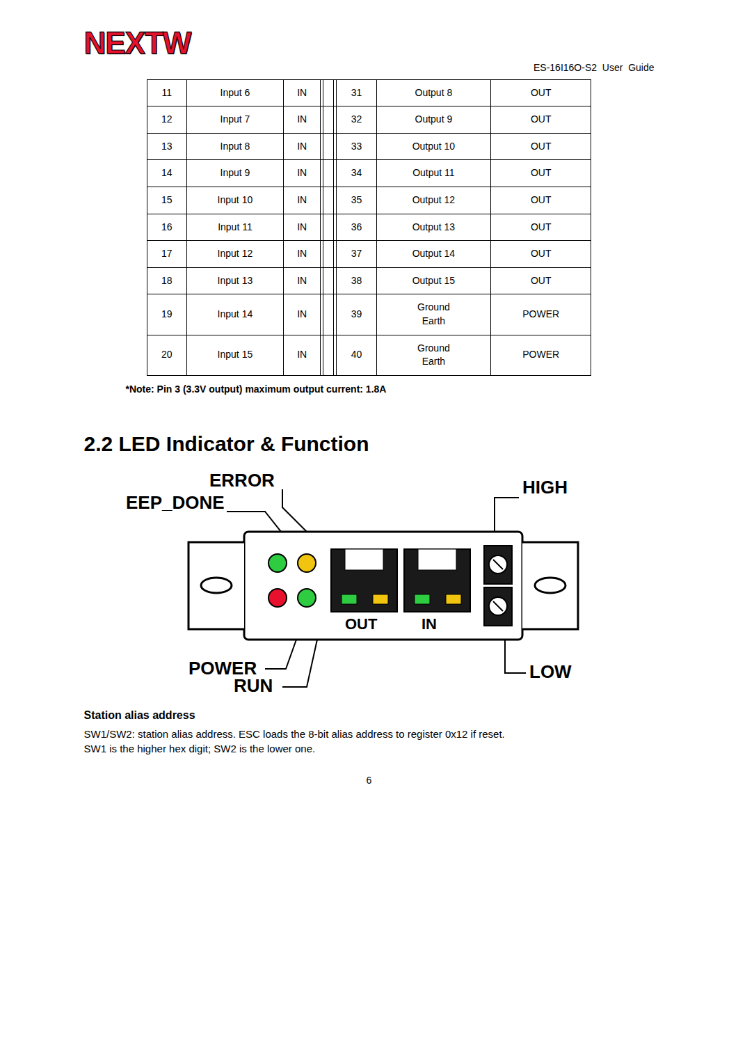NEXTW
ES-16I16O-S2 User Guide
| 11 | Input 6 | IN | | 31 | Output 8 | OUT |
| 12 | Input 7 | IN | | 32 | Output 9 | OUT |
| 13 | Input 8 | IN | | 33 | Output 10 | OUT |
| 14 | Input 9 | IN | | 34 | Output 11 | OUT |
| 15 | Input 10 | IN | | 35 | Output 12 | OUT |
| 16 | Input 11 | IN | | 36 | Output 13 | OUT |
| 17 | Input 12 | IN | | 37 | Output 14 | OUT |
| 18 | Input 13 | IN | | 38 | Output 15 | OUT |
| 19 | Input 14 | IN | | 39 | Ground Earth | POWER |
| 20 | Input 15 | IN | | 40 | Ground Earth | POWER |
*Note: Pin 3 (3.3V output) maximum output current: 1.8A
2.2 LED Indicator & Function
ERROR EEP_DONE HIGH POWER RUN LOW OUT IN
Station alias address
SW1/SW2: station alias address. ESC loads the 8-bit alias address to register 0x12 if reset.
SW1 is the higher hex digit; SW2 is the lower one.
6